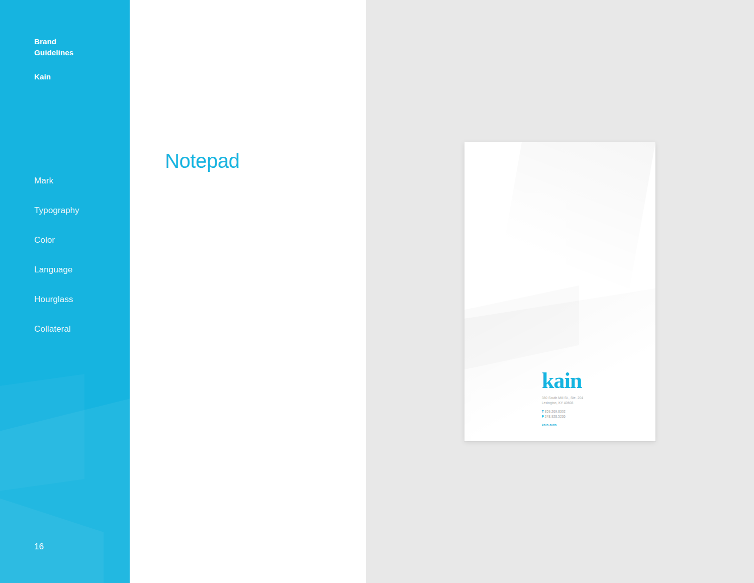Brand
Guidelines
Kain
Mark
Typography
Color
Language
Hourglass
Collateral
16
Notepad
kain
380 South Mill St., Ste. 204
Lexington, KY 40508
T 859.269.8302
F 248.928.5236
kain.auto